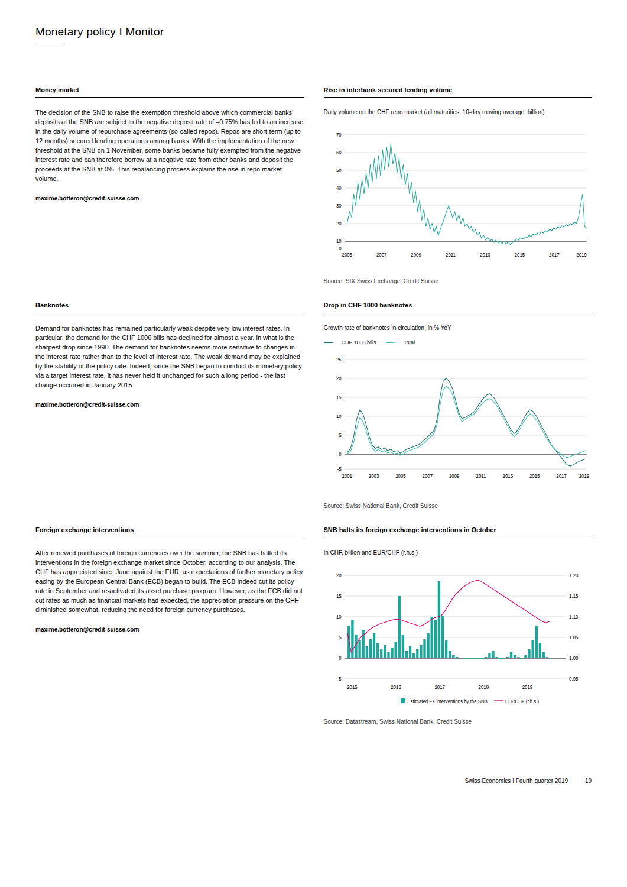Monetary policy I Monitor
Money market
The decision of the SNB to raise the exemption threshold above which commercial banks’ deposits at the SNB are subject to the negative deposit rate of –0.75% has led to an increase in the daily volume of repurchase agreements (so-called repos). Repos are short-term (up to 12 months) secured lending operations among banks. With the implementation of the new threshold at the SNB on 1 November, some banks became fully exempted from the negative interest rate and can therefore borrow at a negative rate from other banks and deposit the proceeds at the SNB at 0%. This rebalancing process explains the rise in repo market volume.
maxime.botteron@credit-suisse.com
Rise in interbank secured lending volume
Daily volume on the CHF repo market (all maturities, 10-day moving average, billion)
70 60 50 40 30 20 10 0 2005 2007 2009 2011 2013 2015 2017 2019
Source: SIX Swiss Exchange, Credit Suisse
Banknotes
Demand for banknotes has remained particularly weak despite very low interest rates. In particular, the demand for the CHF 1000 bills has declined for almost a year, in what is the sharpest drop since 1990. The demand for banknotes seems more sensitive to changes in the interest rate rather than to the level of interest rate. The weak demand may be explained by the stability of the policy rate. Indeed, since the SNB began to conduct its monetary policy via a target interest rate, it has never held it unchanged for such a long period - the last change occurred in January 2015.
maxime.botteron@credit-suisse.com
Drop in CHF 1000 banknotes
Growth rate of banknotes in circulation, in % YoY
CHF 1000 bills Total
25 20 15 10 5 0 -5 2001 2003 2005 2007 2009 2011 2013 2015 2017 2019
Source: Swiss National Bank, Credit Suisse
Foreign exchange interventions
After renewed purchases of foreign currencies over the summer, the SNB has halted its interventions in the foreign exchange market since October, according to our analysis. The CHF has appreciated since June against the EUR, as expectations of further monetary policy easing by the European Central Bank (ECB) began to build. The ECB indeed cut its policy rate in September and re-activated its asset purchase program. However, as the ECB did not cut rates as much as financial markets had expected, the appreciation pressure on the CHF diminished somewhat, reducing the need for foreign currency purchases.
maxime.botteron@credit-suisse.com
SNB halts its foreign exchange interventions in October
In CHF, billion and EUR/CHF (r.h.s.)
20 15 10 5 0 -5 1.20 1.15 1.10 1.05 1.00 0.95 2015 2016 2017 2018 2019 Estimated FX interventions by the SNB EURCHF (r.h.s.)
Source: Datastream, Swiss National Bank, Credit Suisse
Swiss Economics I Fourth quarter 2019 19